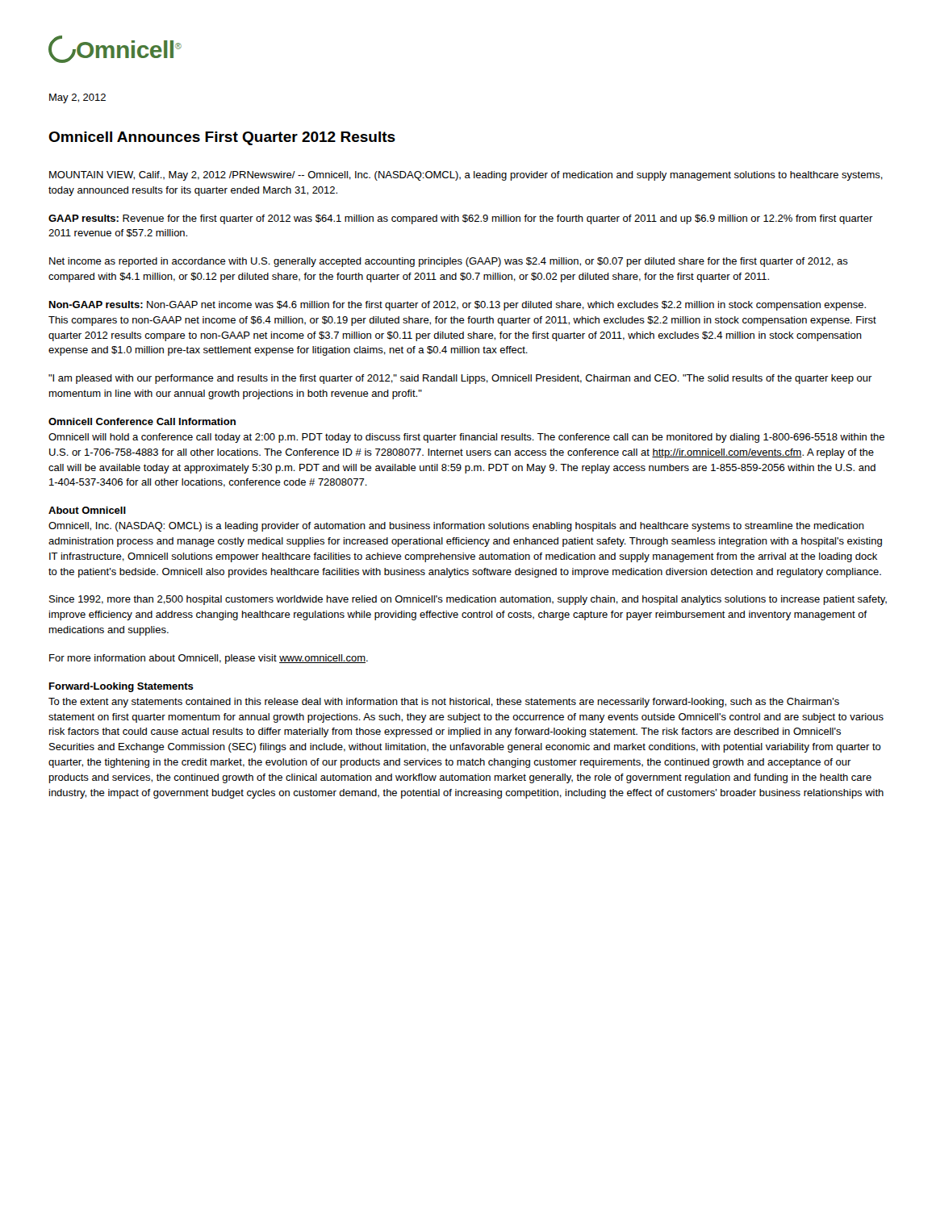Omnicell®
May 2, 2012
Omnicell Announces First Quarter 2012 Results
MOUNTAIN VIEW, Calif., May 2, 2012 /PRNewswire/ -- Omnicell, Inc. (NASDAQ:OMCL), a leading provider of medication and supply management solutions to healthcare systems, today announced results for its quarter ended March 31, 2012.
GAAP results: Revenue for the first quarter of 2012 was $64.1 million as compared with $62.9 million for the fourth quarter of 2011 and up $6.9 million or 12.2% from first quarter 2011 revenue of $57.2 million.
Net income as reported in accordance with U.S. generally accepted accounting principles (GAAP) was $2.4 million, or $0.07 per diluted share for the first quarter of 2012, as compared with $4.1 million, or $0.12 per diluted share, for the fourth quarter of 2011 and $0.7 million, or $0.02 per diluted share, for the first quarter of 2011.
Non-GAAP results: Non-GAAP net income was $4.6 million for the first quarter of 2012, or $0.13 per diluted share, which excludes $2.2 million in stock compensation expense. This compares to non-GAAP net income of $6.4 million, or $0.19 per diluted share, for the fourth quarter of 2011, which excludes $2.2 million in stock compensation expense. First quarter 2012 results compare to non-GAAP net income of $3.7 million or $0.11 per diluted share, for the first quarter of 2011, which excludes $2.4 million in stock compensation expense and $1.0 million pre-tax settlement expense for litigation claims, net of a $0.4 million tax effect.
"I am pleased with our performance and results in the first quarter of 2012," said Randall Lipps, Omnicell President, Chairman and CEO. "The solid results of the quarter keep our momentum in line with our annual growth projections in both revenue and profit."
Omnicell Conference Call Information
Omnicell will hold a conference call today at 2:00 p.m. PDT today to discuss first quarter financial results. The conference call can be monitored by dialing 1-800-696-5518 within the U.S. or 1-706-758-4883 for all other locations. The Conference ID # is 72808077. Internet users can access the conference call at http://ir.omnicell.com/events.cfm. A replay of the call will be available today at approximately 5:30 p.m. PDT and will be available until 8:59 p.m. PDT on May 9. The replay access numbers are 1-855-859-2056 within the U.S. and 1-404-537-3406 for all other locations, conference code # 72808077.
About Omnicell
Omnicell, Inc. (NASDAQ: OMCL) is a leading provider of automation and business information solutions enabling hospitals and healthcare systems to streamline the medication administration process and manage costly medical supplies for increased operational efficiency and enhanced patient safety. Through seamless integration with a hospital's existing IT infrastructure, Omnicell solutions empower healthcare facilities to achieve comprehensive automation of medication and supply management from the arrival at the loading dock to the patient's bedside. Omnicell also provides healthcare facilities with business analytics software designed to improve medication diversion detection and regulatory compliance.
Since 1992, more than 2,500 hospital customers worldwide have relied on Omnicell's medication automation, supply chain, and hospital analytics solutions to increase patient safety, improve efficiency and address changing healthcare regulations while providing effective control of costs, charge capture for payer reimbursement and inventory management of medications and supplies.
For more information about Omnicell, please visit www.omnicell.com.
Forward-Looking Statements
To the extent any statements contained in this release deal with information that is not historical, these statements are necessarily forward-looking, such as the Chairman's statement on first quarter momentum for annual growth projections. As such, they are subject to the occurrence of many events outside Omnicell's control and are subject to various risk factors that could cause actual results to differ materially from those expressed or implied in any forward-looking statement. The risk factors are described in Omnicell's Securities and Exchange Commission (SEC) filings and include, without limitation, the unfavorable general economic and market conditions, with potential variability from quarter to quarter, the tightening in the credit market, the evolution of our products and services to match changing customer requirements, the continued growth and acceptance of our products and services, the continued growth of the clinical automation and workflow automation market generally, the role of government regulation and funding in the health care industry, the impact of government budget cycles on customer demand, the potential of increasing competition, including the effect of customers' broader business relationships with